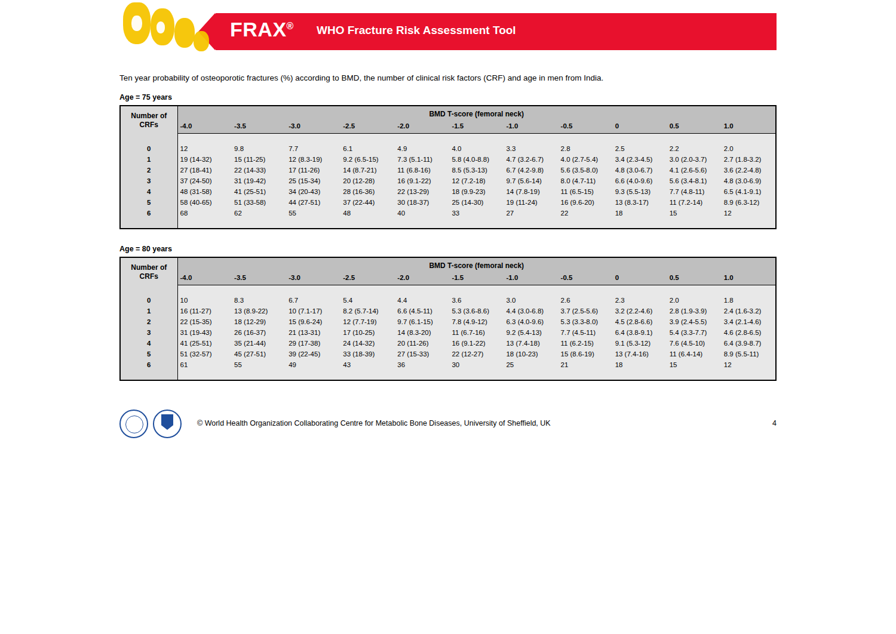FRAX®
WHO Fracture Risk Assessment Tool
Ten year probability of osteoporotic fractures (%) according to BMD, the number of clinical risk factors (CRF) and age in men from India.
Age = 75 years
| Number of CRFs | BMD T-score (femoral neck) |
| --- | --- |
| -4.0 | -3.5 | -3.0 | -2.5 | -2.0 | -1.5 | -1.0 | -0.5 | 0 | 0.5 | 1.0 |
| 0 | 12 | 9.8 | 7.7 | 6.1 | 4.9 | 4.0 | 3.3 | 2.8 | 2.5 | 2.2 | 2.0 |
| 1 | 19 (14-32) | 15 (11-25) | 12 (8.3-19) | 9.2 (6.5-15) | 7.3 (5.1-11) | 5.8 (4.0-8.8) | 4.7 (3.2-6.7) | 4.0 (2.7-5.4) | 3.4 (2.3-4.5) | 3.0 (2.0-3.7) | 2.7 (1.8-3.2) |
| 2 | 27 (18-41) | 22 (14-33) | 17 (11-26) | 14 (8.7-21) | 11 (6.8-16) | 8.5 (5.3-13) | 6.7 (4.2-9.8) | 5.6 (3.5-8.0) | 4.8 (3.0-6.7) | 4.1 (2.6-5.6) | 3.6 (2.2-4.8) |
| 3 | 37 (24-50) | 31 (19-42) | 25 (15-34) | 20 (12-28) | 16 (9.1-22) | 12 (7.2-18) | 9.7 (5.6-14) | 8.0 (4.7-11) | 6.6 (4.0-9.6) | 5.6 (3.4-8.1) | 4.8 (3.0-6.9) |
| 4 | 48 (31-58) | 41 (25-51) | 34 (20-43) | 28 (16-36) | 22 (13-29) | 18 (9.9-23) | 14 (7.8-19) | 11 (6.5-15) | 9.3 (5.5-13) | 7.7 (4.8-11) | 6.5 (4.1-9.1) |
| 5 | 58 (40-65) | 51 (33-58) | 44 (27-51) | 37 (22-44) | 30 (18-37) | 25 (14-30) | 19 (11-24) | 16 (9.6-20) | 13 (8.3-17) | 11 (7.2-14) | 8.9 (6.3-12) |
| 6 | 68 | 62 | 55 | 48 | 40 | 33 | 27 | 22 | 18 | 15 | 12 |
Age = 80 years
| Number of CRFs | BMD T-score (femoral neck) |
| --- | --- |
| -4.0 | -3.5 | -3.0 | -2.5 | -2.0 | -1.5 | -1.0 | -0.5 | 0 | 0.5 | 1.0 |
| 0 | 10 | 8.3 | 6.7 | 5.4 | 4.4 | 3.6 | 3.0 | 2.6 | 2.3 | 2.0 | 1.8 |
| 1 | 16 (11-27) | 13 (8.9-22) | 10 (7.1-17) | 8.2 (5.7-14) | 6.6 (4.5-11) | 5.3 (3.6-8.6) | 4.4 (3.0-6.8) | 3.7 (2.5-5.6) | 3.2 (2.2-4.6) | 2.8 (1.9-3.9) | 2.4 (1.6-3.2) |
| 2 | 22 (15-35) | 18 (12-29) | 15 (9.6-24) | 12 (7.7-19) | 9.7 (6.1-15) | 7.8 (4.9-12) | 6.3 (4.0-9.6) | 5.3 (3.3-8.0) | 4.5 (2.8-6.6) | 3.9 (2.4-5.5) | 3.4 (2.1-4.6) |
| 3 | 31 (19-43) | 26 (16-37) | 21 (13-31) | 17 (10-25) | 14 (8.3-20) | 11 (6.7-16) | 9.2 (5.4-13) | 7.7 (4.5-11) | 6.4 (3.8-9.1) | 5.4 (3.3-7.7) | 4.6 (2.8-6.5) |
| 4 | 41 (25-51) | 35 (21-44) | 29 (17-38) | 24 (14-32) | 20 (11-26) | 16 (9.1-22) | 13 (7.4-18) | 11 (6.2-15) | 9.1 (5.3-12) | 7.6 (4.5-10) | 6.4 (3.9-8.7) |
| 5 | 51 (32-57) | 45 (27-51) | 39 (22-45) | 33 (18-39) | 27 (15-33) | 22 (12-27) | 18 (10-23) | 15 (8.6-19) | 13 (7.4-16) | 11 (6.4-14) | 8.9 (5.5-11) |
| 6 | 61 | 55 | 49 | 43 | 36 | 30 | 25 | 21 | 18 | 15 | 12 |
© World Health Organization Collaborating Centre for Metabolic Bone Diseases, University of Sheffield, UK
4